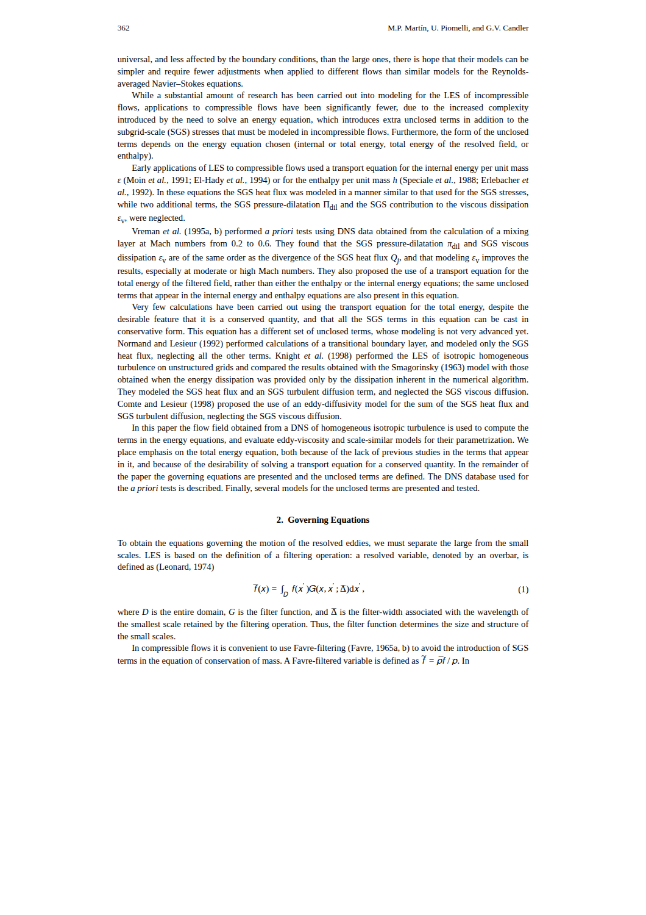362 M.P. Martín, U. Piomelli, and G.V. Candler
universal, and less affected by the boundary conditions, than the large ones, there is hope that their models can be simpler and require fewer adjustments when applied to different flows than similar models for the Reynolds-averaged Navier–Stokes equations.
While a substantial amount of research has been carried out into modeling for the LES of incompressible flows, applications to compressible flows have been significantly fewer, due to the increased complexity introduced by the need to solve an energy equation, which introduces extra unclosed terms in addition to the subgrid-scale (SGS) stresses that must be modeled in incompressible flows. Furthermore, the form of the unclosed terms depends on the energy equation chosen (internal or total energy, total energy of the resolved field, or enthalpy).
Early applications of LES to compressible flows used a transport equation for the internal energy per unit mass ε (Moin et al., 1991; El-Hady et al., 1994) or for the enthalpy per unit mass h (Speciale et al., 1988; Erlebacher et al., 1992). In these equations the SGS heat flux was modeled in a manner similar to that used for the SGS stresses, while two additional terms, the SGS pressure-dilatation Πdil and the SGS contribution to the viscous dissipation εv, were neglected.
Vreman et al. (1995a, b) performed a priori tests using DNS data obtained from the calculation of a mixing layer at Mach numbers from 0.2 to 0.6. They found that the SGS pressure-dilatation πdil and SGS viscous dissipation εv are of the same order as the divergence of the SGS heat flux Qj, and that modeling εv improves the results, especially at moderate or high Mach numbers. They also proposed the use of a transport equation for the total energy of the filtered field, rather than either the enthalpy or the internal energy equations; the same unclosed terms that appear in the internal energy and enthalpy equations are also present in this equation.
Very few calculations have been carried out using the transport equation for the total energy, despite the desirable feature that it is a conserved quantity, and that all the SGS terms in this equation can be cast in conservative form. This equation has a different set of unclosed terms, whose modeling is not very advanced yet. Normand and Lesieur (1992) performed calculations of a transitional boundary layer, and modeled only the SGS heat flux, neglecting all the other terms. Knight et al. (1998) performed the LES of isotropic homogeneous turbulence on unstructured grids and compared the results obtained with the Smagorinsky (1963) model with those obtained when the energy dissipation was provided only by the dissipation inherent in the numerical algorithm. They modeled the SGS heat flux and an SGS turbulent diffusion term, and neglected the SGS viscous diffusion. Comte and Lesieur (1998) proposed the use of an eddy-diffusivity model for the sum of the SGS heat flux and SGS turbulent diffusion, neglecting the SGS viscous diffusion.
In this paper the flow field obtained from a DNS of homogeneous isotropic turbulence is used to compute the terms in the energy equations, and evaluate eddy-viscosity and scale-similar models for their parametrization. We place emphasis on the total energy equation, both because of the lack of previous studies in the terms that appear in it, and because of the desirability of solving a transport equation for a conserved quantity. In the remainder of the paper the governing equations are presented and the unclosed terms are defined. The DNS database used for the a priori tests is described. Finally, several models for the unclosed terms are presented and tested.
2. Governing Equations
To obtain the equations governing the motion of the resolved eddies, we must separate the large from the small scales. LES is based on the definition of a filtering operation: a resolved variable, denoted by an overbar, is defined as (Leonard, 1974)
f¯ (x) = ∫D f(x′) G(x,x′; Δ¯ ) dx′ , (1)
where D is the entire domain, G is the filter function, and Δ¯ is the filter-width associated with the wavelength of the smallest scale retained by the filtering operation. Thus, the filter function determines the size and structure of the small scales.
In compressible flows it is convenient to use Favre-filtering (Favre, 1965a, b) to avoid the introduction of SGS terms in the equation of conservation of mass. A Favre-filtered variable is defined as f~=ρf¯/ρ¯. In